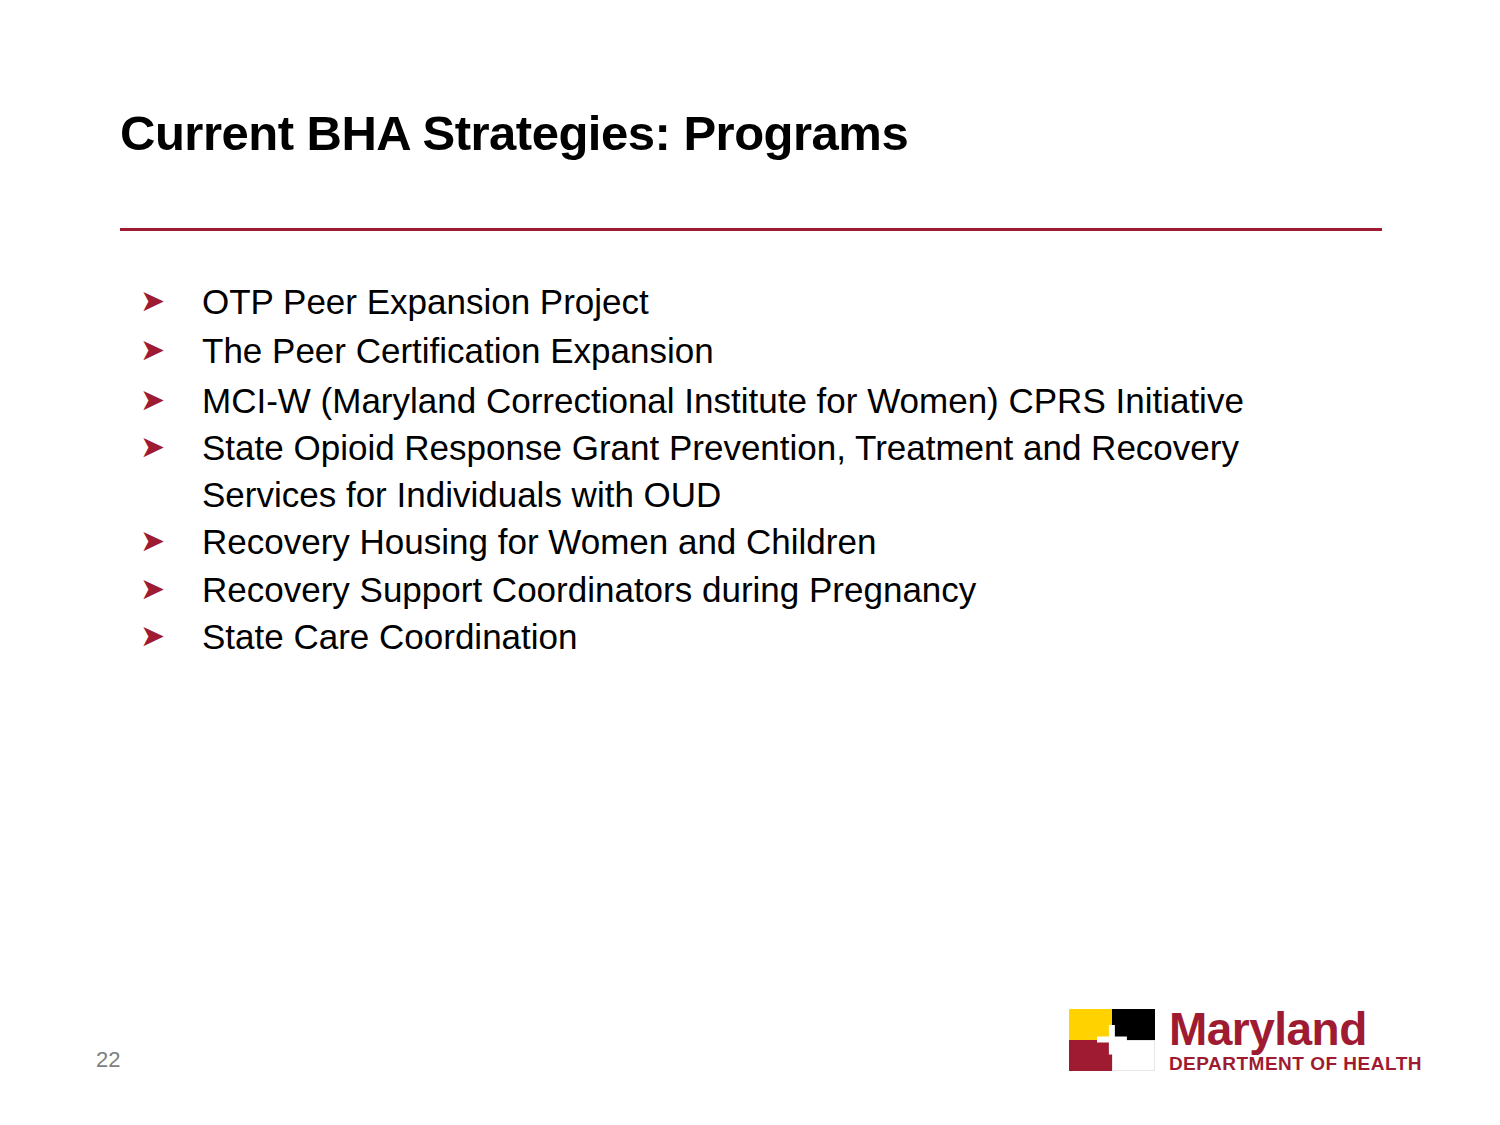Current BHA Strategies: Programs
OTP Peer Expansion Project
The Peer Certification Expansion
MCI-W (Maryland Correctional Institute for Women) CPRS Initiative
State Opioid Response Grant Prevention, Treatment and Recovery Services for Individuals with OUD
Recovery Housing for Women and Children
Recovery Support Coordinators during Pregnancy
State Care Coordination
22
Maryland
DEPARTMENT OF HEALTH